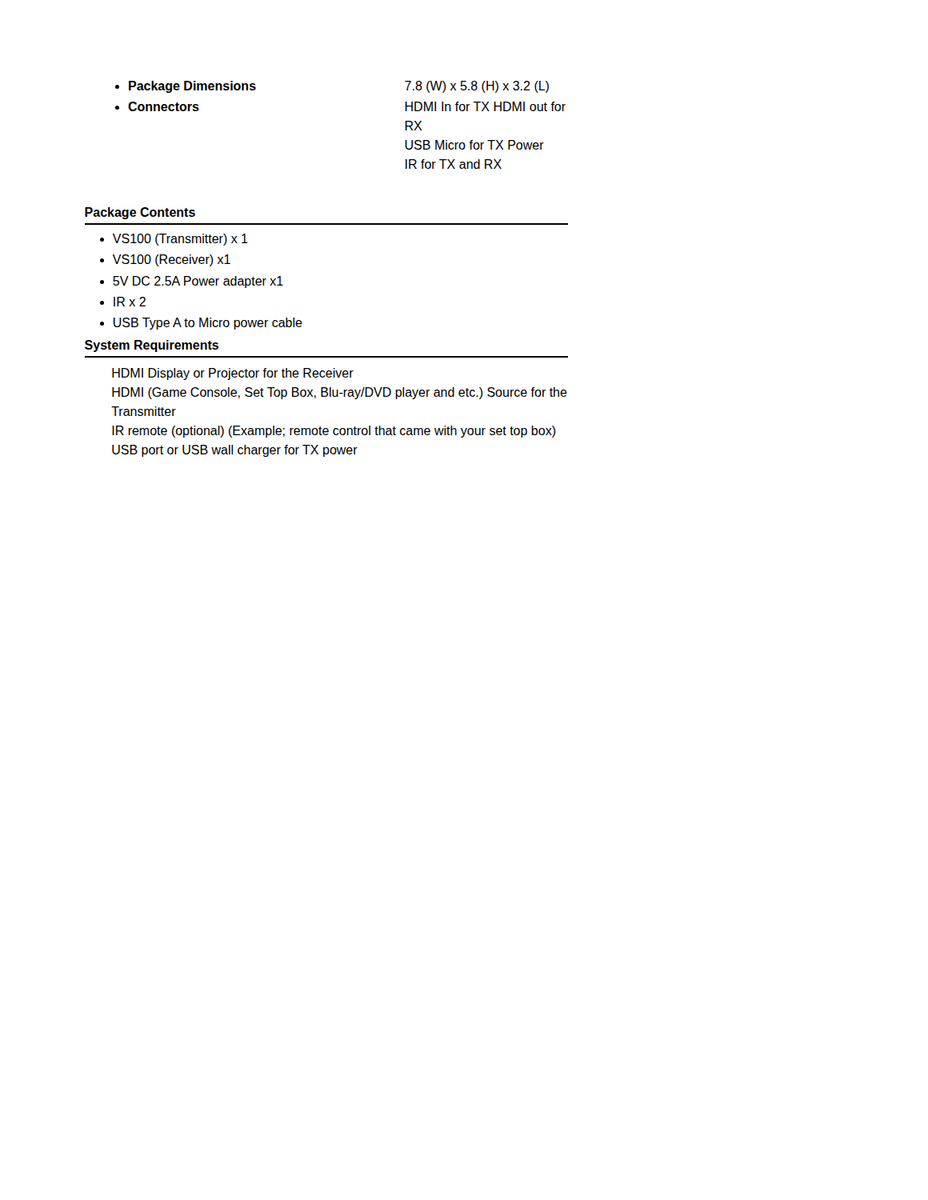Package Dimensions 7.8 (W) x 5.8 (H) x 3.2 (L)
Connectors
HDMI In for TX HDMI out for RX
USB Micro for TX Power
IR for TX and RX
Package Contents
VS100 (Transmitter) x 1
VS100 (Receiver) x1
5V DC 2.5A Power adapter x1
IR x 2
USB Type A to Micro power cable
System Requirements
HDMI Display or Projector for the Receiver
HDMI (Game Console, Set Top Box, Blu-ray/DVD player and etc.) Source for the Transmitter
IR remote (optional) (Example; remote control that came with your set top box)
USB port or USB wall charger for TX power